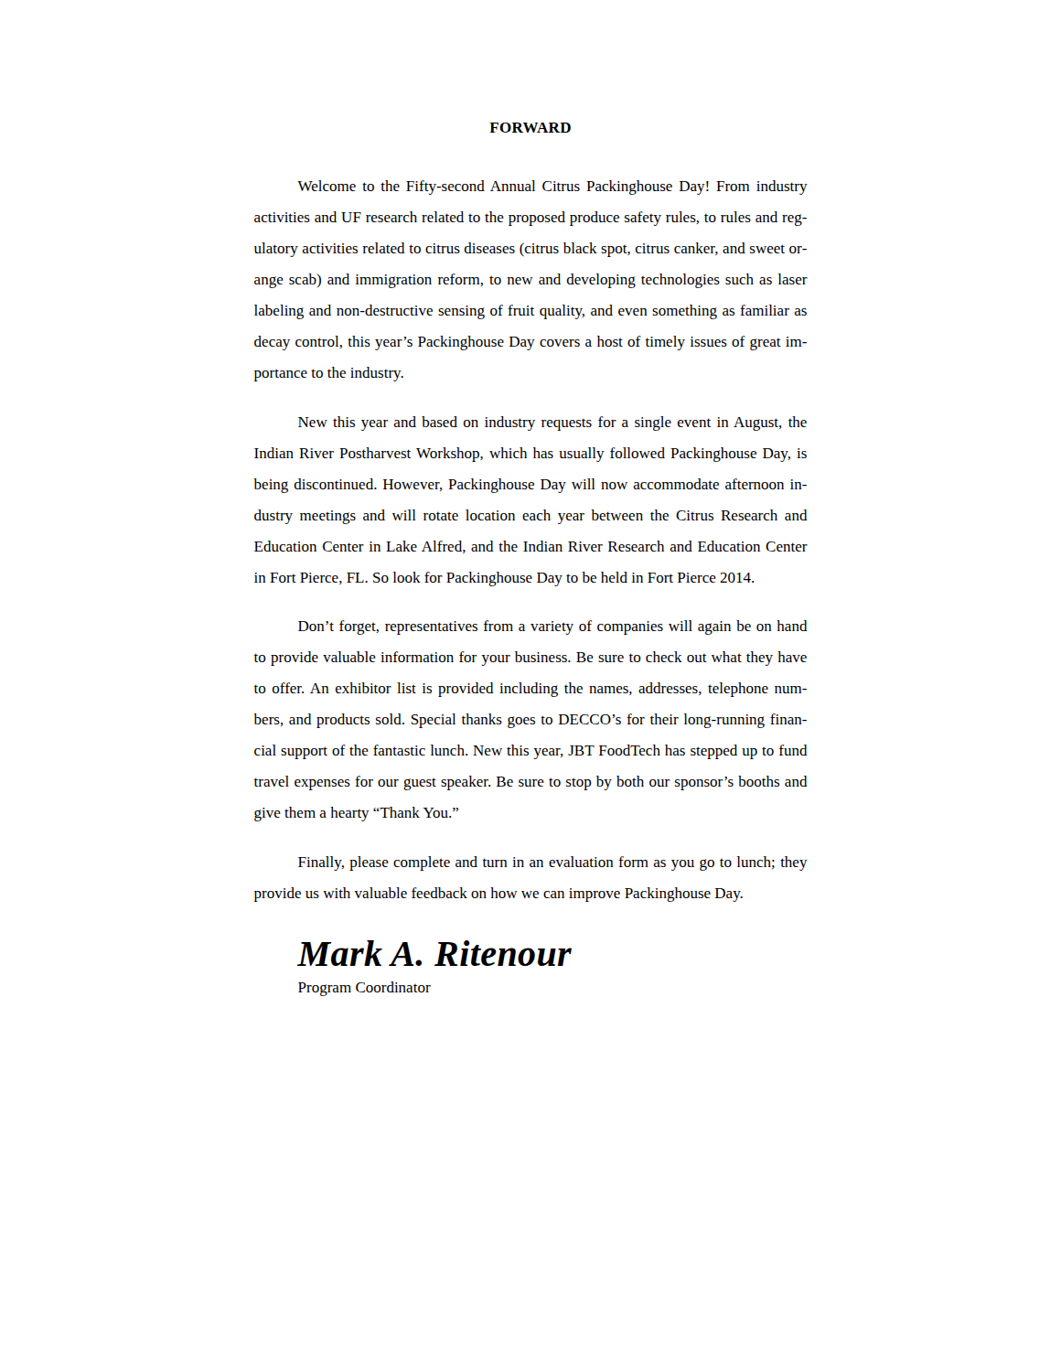FORWARD
Welcome to the Fifty-second Annual Citrus Packinghouse Day! From industry activities and UF research related to the proposed produce safety rules, to rules and regulatory activities related to citrus diseases (citrus black spot, citrus canker, and sweet orange scab) and immigration reform, to new and developing technologies such as laser labeling and non-destructive sensing of fruit quality, and even something as familiar as decay control, this year’s Packinghouse Day covers a host of timely issues of great importance to the industry.
New this year and based on industry requests for a single event in August, the Indian River Postharvest Workshop, which has usually followed Packinghouse Day, is being discontinued. However, Packinghouse Day will now accommodate afternoon industry meetings and will rotate location each year between the Citrus Research and Education Center in Lake Alfred, and the Indian River Research and Education Center in Fort Pierce, FL. So look for Packinghouse Day to be held in Fort Pierce 2014.
Don’t forget, representatives from a variety of companies will again be on hand to provide valuable information for your business. Be sure to check out what they have to offer. An exhibitor list is provided including the names, addresses, telephone numbers, and products sold. Special thanks goes to DECCO’s for their long-running financial support of the fantastic lunch. New this year, JBT FoodTech has stepped up to fund travel expenses for our guest speaker. Be sure to stop by both our sponsor’s booths and give them a hearty “Thank You.”
Finally, please complete and turn in an evaluation form as you go to lunch; they provide us with valuable feedback on how we can improve Packinghouse Day.
Mark A. Ritenour
Program Coordinator